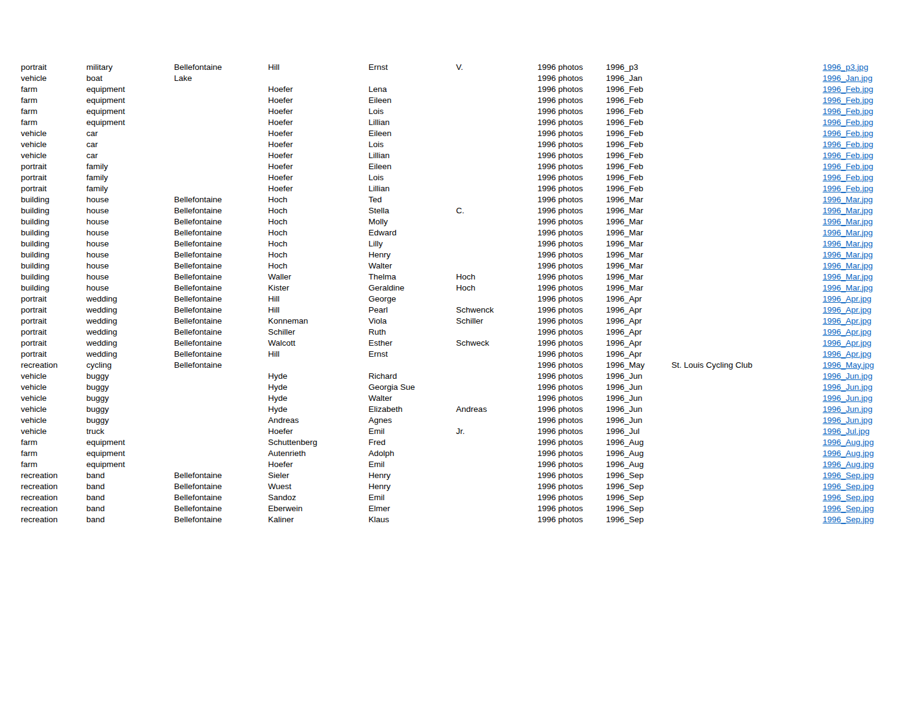| portrait | military | Bellefontaine | Hill | Ernst | V. | 1996 photos | 1996_p3 | | 1996_p3.jpg |
| vehicle | boat | Lake | | | | 1996 photos | 1996_Jan | | 1996_Jan.jpg |
| farm | equipment | | Hoefer | Lena | | 1996 photos | 1996_Feb | | 1996_Feb.jpg |
| farm | equipment | | Hoefer | Eileen | | 1996 photos | 1996_Feb | | 1996_Feb.jpg |
| farm | equipment | | Hoefer | Lois | | 1996 photos | 1996_Feb | | 1996_Feb.jpg |
| farm | equipment | | Hoefer | Lillian | | 1996 photos | 1996_Feb | | 1996_Feb.jpg |
| vehicle | car | | Hoefer | Eileen | | 1996 photos | 1996_Feb | | 1996_Feb.jpg |
| vehicle | car | | Hoefer | Lois | | 1996 photos | 1996_Feb | | 1996_Feb.jpg |
| vehicle | car | | Hoefer | Lillian | | 1996 photos | 1996_Feb | | 1996_Feb.jpg |
| portrait | family | | Hoefer | Eileen | | 1996 photos | 1996_Feb | | 1996_Feb.jpg |
| portrait | family | | Hoefer | Lois | | 1996 photos | 1996_Feb | | 1996_Feb.jpg |
| portrait | family | | Hoefer | Lillian | | 1996 photos | 1996_Feb | | 1996_Feb.jpg |
| building | house | Bellefontaine | Hoch | Ted | | 1996 photos | 1996_Mar | | 1996_Mar.jpg |
| building | house | Bellefontaine | Hoch | Stella | C. | 1996 photos | 1996_Mar | | 1996_Mar.jpg |
| building | house | Bellefontaine | Hoch | Molly | | 1996 photos | 1996_Mar | | 1996_Mar.jpg |
| building | house | Bellefontaine | Hoch | Edward | | 1996 photos | 1996_Mar | | 1996_Mar.jpg |
| building | house | Bellefontaine | Hoch | Lilly | | 1996 photos | 1996_Mar | | 1996_Mar.jpg |
| building | house | Bellefontaine | Hoch | Henry | | 1996 photos | 1996_Mar | | 1996_Mar.jpg |
| building | house | Bellefontaine | Hoch | Walter | | 1996 photos | 1996_Mar | | 1996_Mar.jpg |
| building | house | Bellefontaine | Waller | Thelma | Hoch | 1996 photos | 1996_Mar | | 1996_Mar.jpg |
| building | house | Bellefontaine | Kister | Geraldine | Hoch | 1996 photos | 1996_Mar | | 1996_Mar.jpg |
| portrait | wedding | Bellefontaine | Hill | George | | 1996 photos | 1996_Apr | | 1996_Apr.jpg |
| portrait | wedding | Bellefontaine | Hill | Pearl | Schwenck | 1996 photos | 1996_Apr | | 1996_Apr.jpg |
| portrait | wedding | Bellefontaine | Konneman | Viola | Schiller | 1996 photos | 1996_Apr | | 1996_Apr.jpg |
| portrait | wedding | Bellefontaine | Schiller | Ruth | | 1996 photos | 1996_Apr | | 1996_Apr.jpg |
| portrait | wedding | Bellefontaine | Walcott | Esther | Schweck | 1996 photos | 1996_Apr | | 1996_Apr.jpg |
| portrait | wedding | Bellefontaine | Hill | Ernst | | 1996 photos | 1996_Apr | | 1996_Apr.jpg |
| recreation | cycling | Bellefontaine | | | | 1996 photos | 1996_May | St. Louis Cycling Club | 1996_May.jpg |
| vehicle | buggy | | Hyde | Richard | | 1996 photos | 1996_Jun | | 1996_Jun.jpg |
| vehicle | buggy | | Hyde | Georgia Sue | | 1996 photos | 1996_Jun | | 1996_Jun.jpg |
| vehicle | buggy | | Hyde | Walter | | 1996 photos | 1996_Jun | | 1996_Jun.jpg |
| vehicle | buggy | | Hyde | Elizabeth | Andreas | 1996 photos | 1996_Jun | | 1996_Jun.jpg |
| vehicle | buggy | | Andreas | Agnes | | 1996 photos | 1996_Jun | | 1996_Jun.jpg |
| vehicle | truck | | Hoefer | Emil | Jr. | 1996 photos | 1996_Jul | | 1996_Jul.jpg |
| farm | equipment | | Schuttenberg | Fred | | 1996 photos | 1996_Aug | | 1996_Aug.jpg |
| farm | equipment | | Autenrieth | Adolph | | 1996 photos | 1996_Aug | | 1996_Aug.jpg |
| farm | equipment | | Hoefer | Emil | | 1996 photos | 1996_Aug | | 1996_Aug.jpg |
| recreation | band | Bellefontaine | Sieler | Henry | | 1996 photos | 1996_Sep | | 1996_Sep.jpg |
| recreation | band | Bellefontaine | Wuest | Henry | | 1996 photos | 1996_Sep | | 1996_Sep.jpg |
| recreation | band | Bellefontaine | Sandoz | Emil | | 1996 photos | 1996_Sep | | 1996_Sep.jpg |
| recreation | band | Bellefontaine | Eberwein | Elmer | | 1996 photos | 1996_Sep | | 1996_Sep.jpg |
| recreation | band | Bellefontaine | Kaliner | Klaus | | 1996 photos | 1996_Sep | | 1996_Sep.jpg |